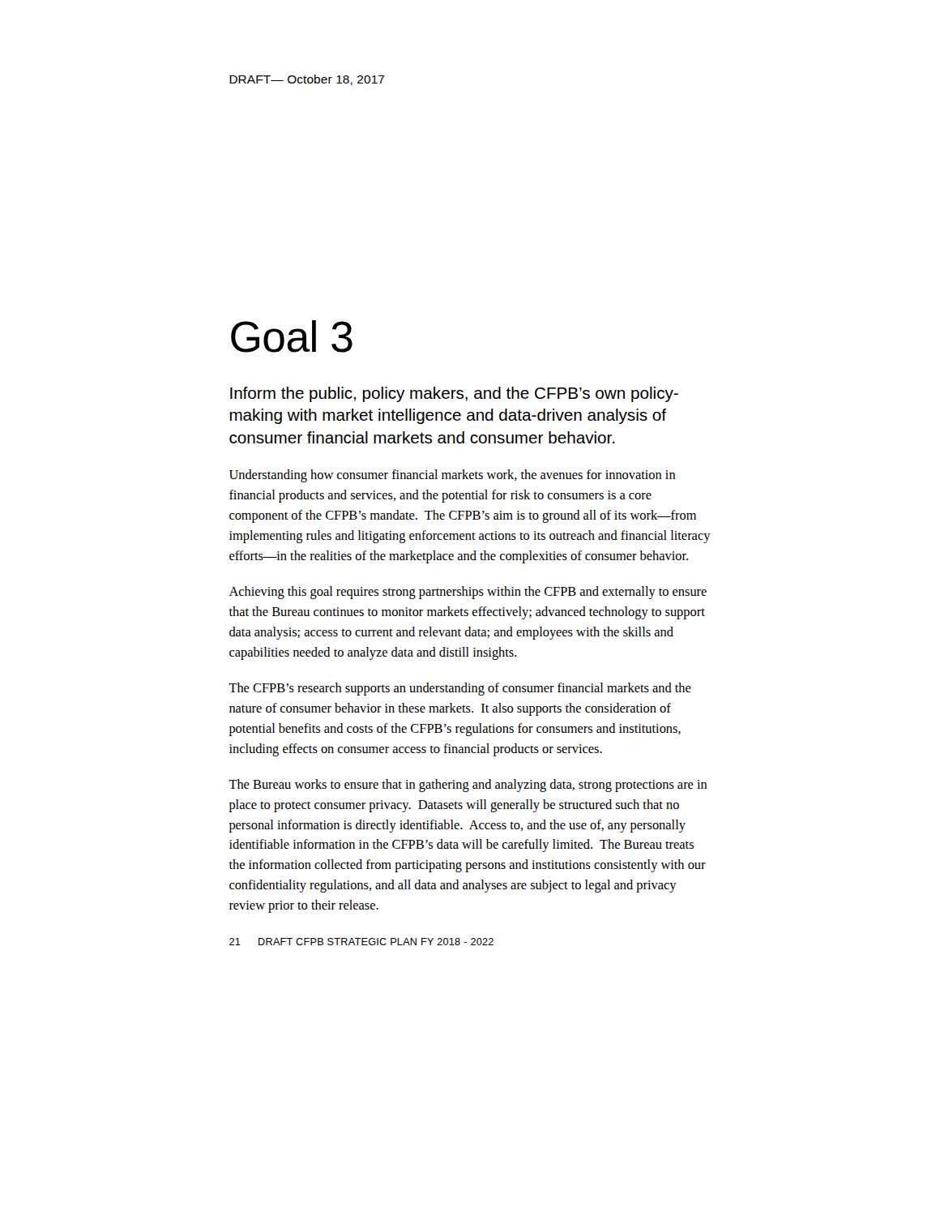DRAFT— October 18, 2017
Goal 3
Inform the public, policy makers, and the CFPB’s own policy-making with market intelligence and data-driven analysis of consumer financial markets and consumer behavior.
Understanding how consumer financial markets work, the avenues for innovation in financial products and services, and the potential for risk to consumers is a core component of the CFPB’s mandate. The CFPB’s aim is to ground all of its work—from implementing rules and litigating enforcement actions to its outreach and financial literacy efforts—in the realities of the marketplace and the complexities of consumer behavior.
Achieving this goal requires strong partnerships within the CFPB and externally to ensure that the Bureau continues to monitor markets effectively; advanced technology to support data analysis; access to current and relevant data; and employees with the skills and capabilities needed to analyze data and distill insights.
The CFPB’s research supports an understanding of consumer financial markets and the nature of consumer behavior in these markets. It also supports the consideration of potential benefits and costs of the CFPB’s regulations for consumers and institutions, including effects on consumer access to financial products or services.
The Bureau works to ensure that in gathering and analyzing data, strong protections are in place to protect consumer privacy. Datasets will generally be structured such that no personal information is directly identifiable. Access to, and the use of, any personally identifiable information in the CFPB’s data will be carefully limited. The Bureau treats the information collected from participating persons and institutions consistently with our confidentiality regulations, and all data and analyses are subject to legal and privacy review prior to their release.
21 DRAFT CFPB STRATEGIC PLAN FY 2018 - 2022